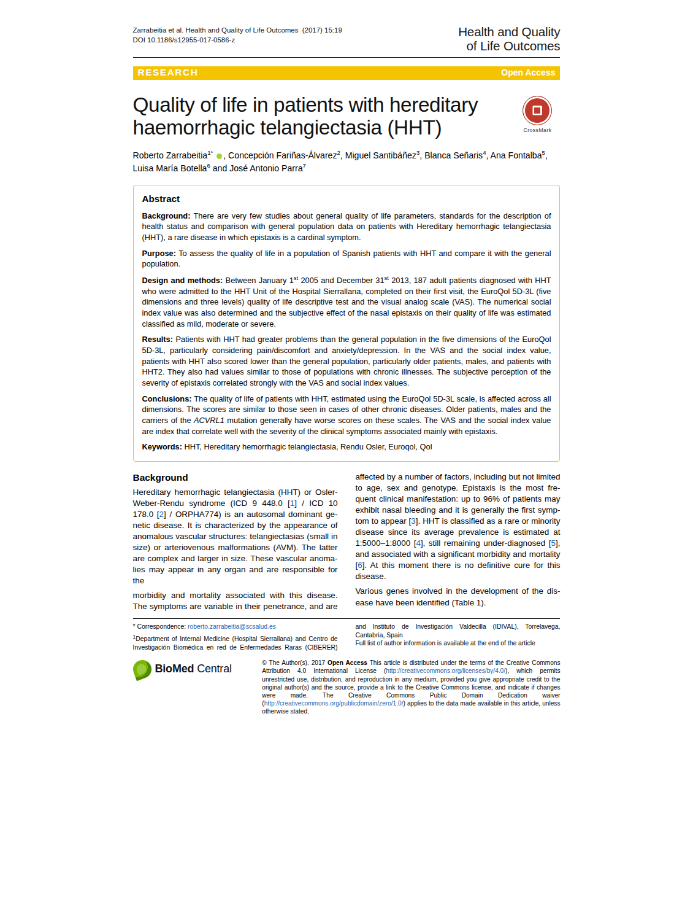Zarrabeitia et al. Health and Quality of Life Outcomes (2017) 15:19
DOI 10.1186/s12955-017-0586-z
Health and Quality
of Life Outcomes
RESEARCH
Open Access
CrossMark
Quality of life in patients with hereditary
haemorrhagic telangiectasia (HHT)
Roberto Zarrabeitia1* , Concepción Fariñas-Álvarez2, Miguel Santibáñez3, Blanca Señaris4, Ana Fontalba5,
Luisa María Botella6 and José Antonio Parra7
Abstract
Background: There are very few studies about general quality of life parameters, standards for the description of health status and comparison with general population data on patients with Hereditary hemorrhagic telangiectasia (HHT), a rare disease in which epistaxis is a cardinal symptom.
Purpose: To assess the quality of life in a population of Spanish patients with HHT and compare it with the general population.
Design and methods: Between January 1st 2005 and December 31st 2013, 187 adult patients diagnosed with HHT who were admitted to the HHT Unit of the Hospital Sierrallana, completed on their first visit, the EuroQol 5D-3L (five dimensions and three levels) quality of life descriptive test and the visual analog scale (VAS). The numerical social index value was also determined and the subjective effect of the nasal epistaxis on their quality of life was estimated classified as mild, moderate or severe.
Results: Patients with HHT had greater problems than the general population in the five dimensions of the EuroQol 5D-3L, particularly considering pain/discomfort and anxiety/depression. In the VAS and the social index value, patients with HHT also scored lower than the general population, particularly older patients, males, and patients with HHT2. They also had values similar to those of populations with chronic illnesses. The subjective perception of the severity of epistaxis correlated strongly with the VAS and social index values.
Conclusions: The quality of life of patients with HHT, estimated using the EuroQol 5D-3L scale, is affected across all dimensions. The scores are similar to those seen in cases of other chronic diseases. Older patients, males and the carriers of the ACVRL1 mutation generally have worse scores on these scales. The VAS and the social index value are index that correlate well with the severity of the clinical symptoms associated mainly with epistaxis.
Keywords: HHT, Hereditary hemorrhagic telangiectasia, Rendu Osler, Euroqol, Qol
Background
Hereditary hemorrhagic telangiectasia (HHT) or Osler-Weber-Rendu syndrome (ICD 9 448.0 [1] / ICD 10 178.0 [2] / ORPHA774) is an autosomal dominant genetic disease. It is characterized by the appearance of anomalous vascular structures: telangiectasias (small in size) or arteriovenous malformations (AVM). The latter are complex and larger in size. These vascular anomalies may appear in any organ and are responsible for the
morbidity and mortality associated with this disease. The symptoms are variable in their penetrance, and are affected by a number of factors, including but not limited to age, sex and genotype. Epistaxis is the most frequent clinical manifestation: up to 96% of patients may exhibit nasal bleeding and it is generally the first symptom to appear [3]. HHT is classified as a rare or minority disease since its average prevalence is estimated at 1:5000–1:8000 [4], still remaining under-diagnosed [5], and associated with a significant morbidity and mortality [6]. At this moment there is no definitive cure for this disease.
Various genes involved in the development of the disease have been identified (Table 1).
* Correspondence: roberto.zarrabeitia@scsalud.es
1Department of Internal Medicine (Hospital Sierrallana) and Centro de Investigación Biomédica en red de Enfermedades Raras (CIBERER) and Instituto de Investigación Valdecilla (IDIVAL), Torrelavega, Cantabria, Spain
Full list of author information is available at the end of the article
BioMed Central
© The Author(s). 2017 Open Access This article is distributed under the terms of the Creative Commons Attribution 4.0 International License (http://creativecommons.org/licenses/by/4.0/), which permits unrestricted use, distribution, and reproduction in any medium, provided you give appropriate credit to the original author(s) and the source, provide a link to the Creative Commons license, and indicate if changes were made. The Creative Commons Public Domain Dedication waiver (http://creativecommons.org/publicdomain/zero/1.0/) applies to the data made available in this article, unless otherwise stated.